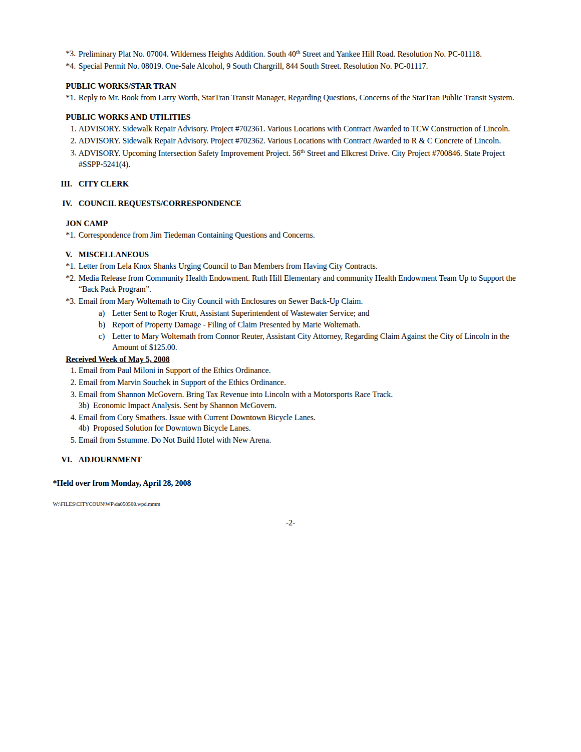*3. Preliminary Plat No. 07004. Wilderness Heights Addition. South 40th Street and Yankee Hill Road. Resolution No. PC-01118.
*4. Special Permit No. 08019. One-Sale Alcohol, 9 South Chargrill, 844 South Street. Resolution No. PC-01117.
PUBLIC WORKS/STAR TRAN
*1. Reply to Mr. Book from Larry Worth, StarTran Transit Manager, Regarding Questions, Concerns of the StarTran Public Transit System.
PUBLIC WORKS AND UTILITIES
1. ADVISORY. Sidewalk Repair Advisory. Project #702361. Various Locations with Contract Awarded to TCW Construction of Lincoln.
2. ADVISORY. Sidewalk Repair Advisory. Project #702362. Various Locations with Contract Awarded to R & C Concrete of Lincoln.
3. ADVISORY. Upcoming Intersection Safety Improvement Project. 56th Street and Elkcrest Drive. City Project #700846. State Project #SSPP-5241(4).
III. CITY CLERK
IV. COUNCIL REQUESTS/CORRESPONDENCE
JON CAMP
*1. Correspondence from Jim Tiedeman Containing Questions and Concerns.
V. MISCELLANEOUS
*1. Letter from Lela Knox Shanks Urging Council to Ban Members from Having City Contracts.
*2. Media Release from Community Health Endowment. Ruth Hill Elementary and community Health Endowment Team Up to Support the “Back Pack Program”.
*3. Email from Mary Woltemath to City Council with Enclosures on Sewer Back-Up Claim.
a) Letter Sent to Roger Krutt, Assistant Superintendent of Wastewater Service; and
b) Report of Property Damage - Filing of Claim Presented by Marie Woltemath.
c) Letter to Mary Woltemath from Connor Reuter, Assistant City Attorney, Regarding Claim Against the City of Lincoln in the Amount of $125.00.
Received Week of May 5, 2008
1. Email from Paul Miloni in Support of the Ethics Ordinance.
2. Email from Marvin Souchek in Support of the Ethics Ordinance.
3. Email from Shannon McGovern. Bring Tax Revenue into Lincoln with a Motorsports Race Track.
3b) Economic Impact Analysis. Sent by Shannon McGovern.
4. Email from Cory Smathers. Issue with Current Downtown Bicycle Lanes.
4b) Proposed Solution for Downtown Bicycle Lanes.
5. Email from Sstumme. Do Not Build Hotel with New Arena.
VI. ADJOURNMENT
*Held over from Monday, April 28, 2008
W:\FILES\CITYCOUN\WP\da050508.wpd.mmm
-2-